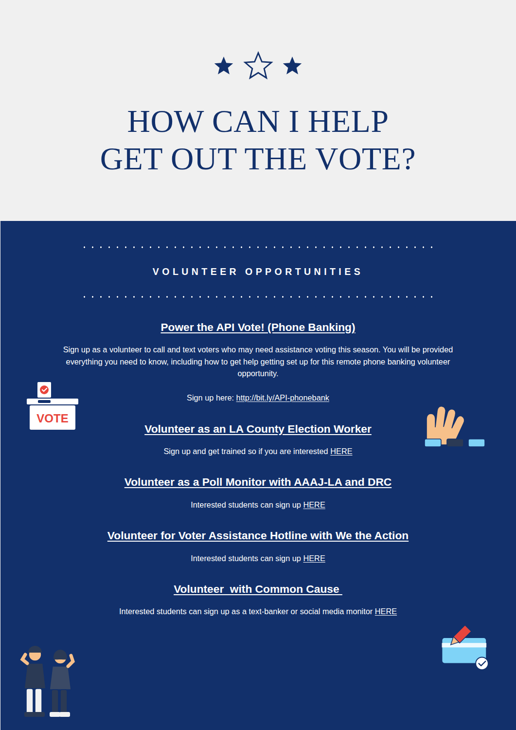HOW CAN I HELP
GET OUT THE VOTE?
VOTE
Volunteer Opportunities
Power the API Vote! (Phone Banking)
Sign up as a volunteer to call and text voters who may need assistance voting this season. You will be provided everything you need to know, including how to get help getting set up for this remote phone banking volunteer opportunity.
Sign up here: http://bit.ly/API-phonebank
Volunteer as an LA County Election Worker
Sign up and get trained so if you are interested HERE
Volunteer as a Poll Monitor with AAAJ-LA and DRC
Interested students can sign up HERE
Volunteer for Voter Assistance Hotline with We the Action
Interested students can sign up HERE
Volunteer with Common Cause
Interested students can sign up as a text-banker or social media monitor HERE